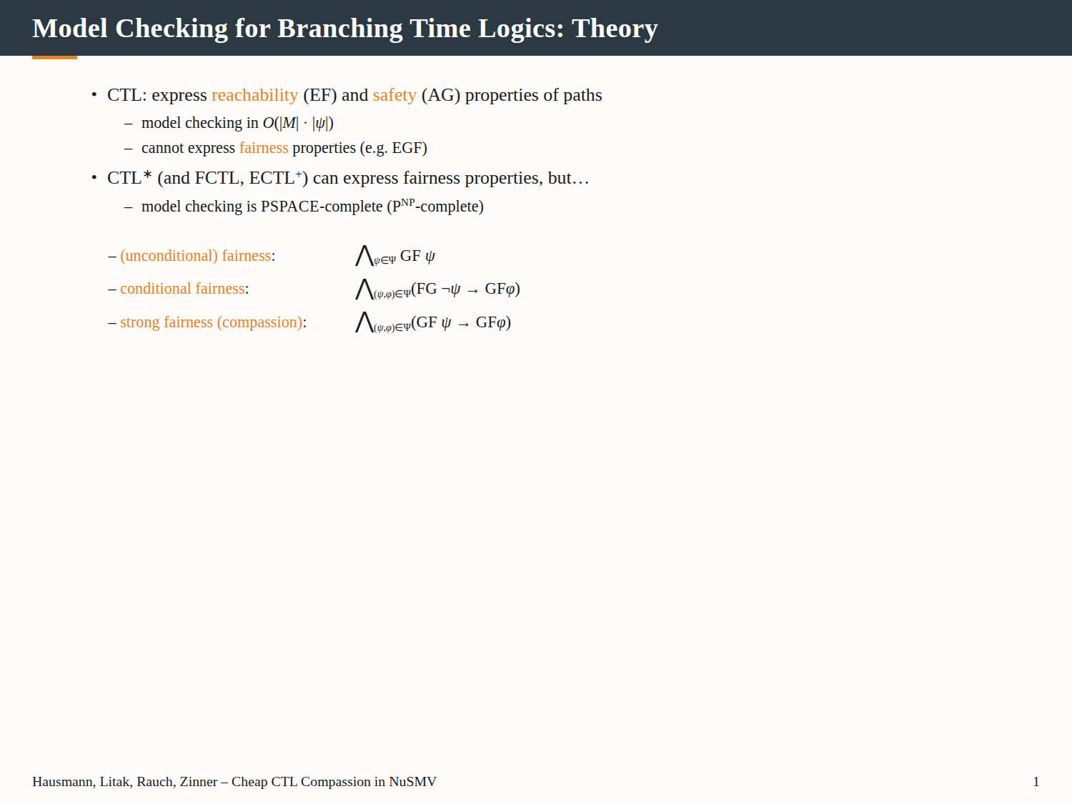Model Checking for Branching Time Logics: Theory
CTL: express reachability (EF) and safety (AG) properties of paths
model checking in O(|M| · |ψ|)
cannot express fairness properties (e.g. EGF)
CTL∗ (and FCTL, ECTL+) can express fairness properties, but…
model checking is PSPACE-complete (PNP-complete)
| (unconditional) fairness : | ⋀ ψ ∈Ψ GF ψ |
| conditional fairness : | ⋀ ( ψ , φ )∈Ψ (FG ¬ ψ → GF φ ) |
| strong fairness (compassion) : | ⋀ ( ψ , φ )∈Ψ (GF ψ → GF φ ) |
Hausmann, Litak, Rauch, Zinner – Cheap CTL Compassion in NuSMV
1